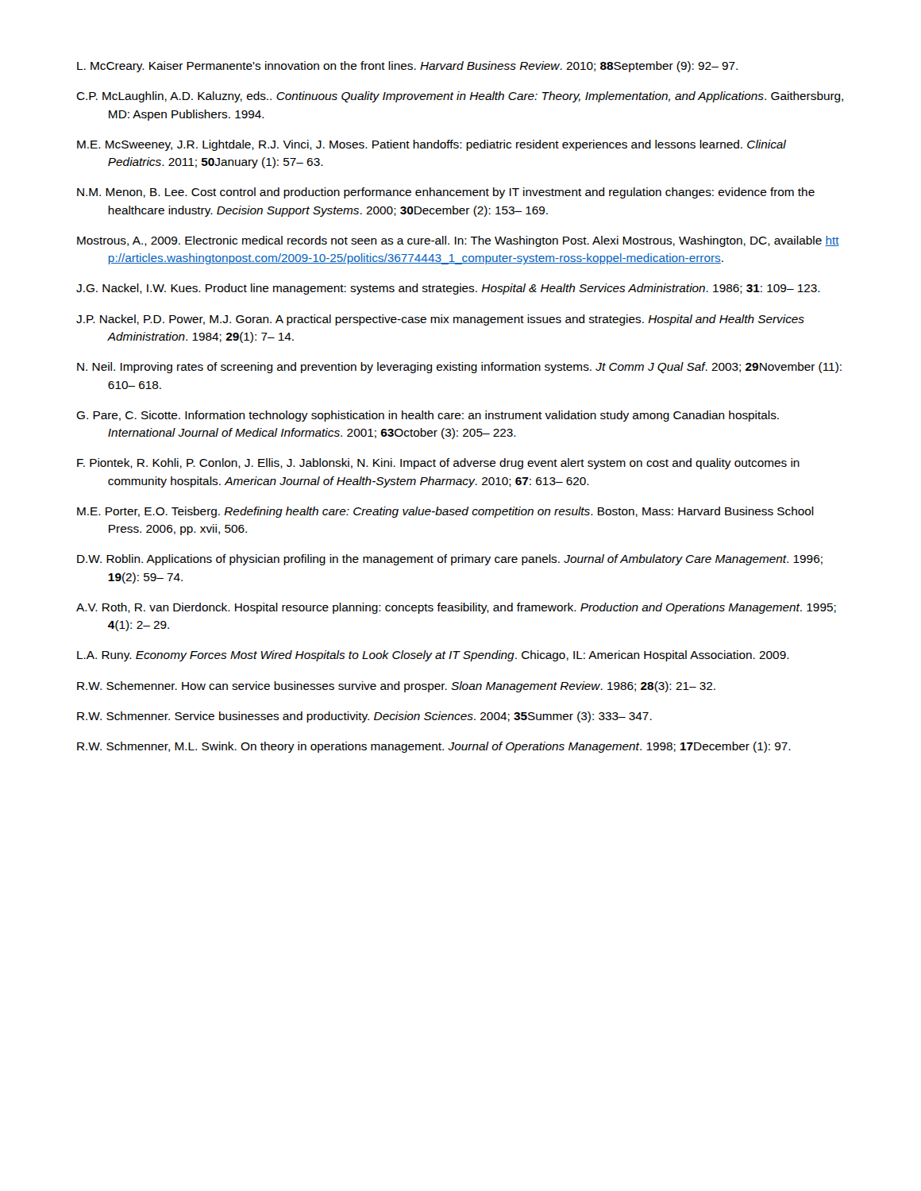L. McCreary. Kaiser Permanente's innovation on the front lines. Harvard Business Review. 2010; 88 September (9): 92– 97.
C.P. McLaughlin, A.D. Kaluzny, eds.. Continuous Quality Improvement in Health Care: Theory, Implementation, and Applications. Gaithersburg, MD: Aspen Publishers. 1994.
M.E. McSweeney, J.R. Lightdale, R.J. Vinci, J. Moses. Patient handoffs: pediatric resident experiences and lessons learned. Clinical Pediatrics. 2011; 50 January (1): 57– 63.
N.M. Menon, B. Lee. Cost control and production performance enhancement by IT investment and regulation changes: evidence from the healthcare industry. Decision Support Systems. 2000; 30 December (2): 153– 169.
Mostrous, A., 2009. Electronic medical records not seen as a cure-all. In: The Washington Post. Alexi Mostrous, Washington, DC, available http://articles.washingtonpost.com/2009-10-25/politics/36774443_1_computer-system-ross-koppel-medication-errors.
J.G. Nackel, I.W. Kues. Product line management: systems and strategies. Hospital & Health Services Administration. 1986; 31: 109– 123.
J.P. Nackel, P.D. Power, M.J. Goran. A practical perspective-case mix management issues and strategies. Hospital and Health Services Administration. 1984; 29(1): 7– 14.
N. Neil. Improving rates of screening and prevention by leveraging existing information systems. Jt Comm J Qual Saf. 2003; 29 November (11): 610– 618.
G. Pare, C. Sicotte. Information technology sophistication in health care: an instrument validation study among Canadian hospitals. International Journal of Medical Informatics. 2001; 63 October (3): 205– 223.
F. Piontek, R. Kohli, P. Conlon, J. Ellis, J. Jablonski, N. Kini. Impact of adverse drug event alert system on cost and quality outcomes in community hospitals. American Journal of Health-System Pharmacy. 2010; 67: 613– 620.
M.E. Porter, E.O. Teisberg. Redefining health care: Creating value-based competition on results. Boston, Mass: Harvard Business School Press. 2006, pp. xvii, 506.
D.W. Roblin. Applications of physician profiling in the management of primary care panels. Journal of Ambulatory Care Management. 1996; 19(2): 59– 74.
A.V. Roth, R. van Dierdonck. Hospital resource planning: concepts feasibility, and framework. Production and Operations Management. 1995; 4(1): 2– 29.
L.A. Runy. Economy Forces Most Wired Hospitals to Look Closely at IT Spending. Chicago, IL: American Hospital Association. 2009.
R.W. Schemenner. How can service businesses survive and prosper. Sloan Management Review. 1986; 28(3): 21– 32.
R.W. Schmenner. Service businesses and productivity. Decision Sciences. 2004; 35 Summer (3): 333– 347.
R.W. Schmenner, M.L. Swink. On theory in operations management. Journal of Operations Management. 1998; 17 December (1): 97.